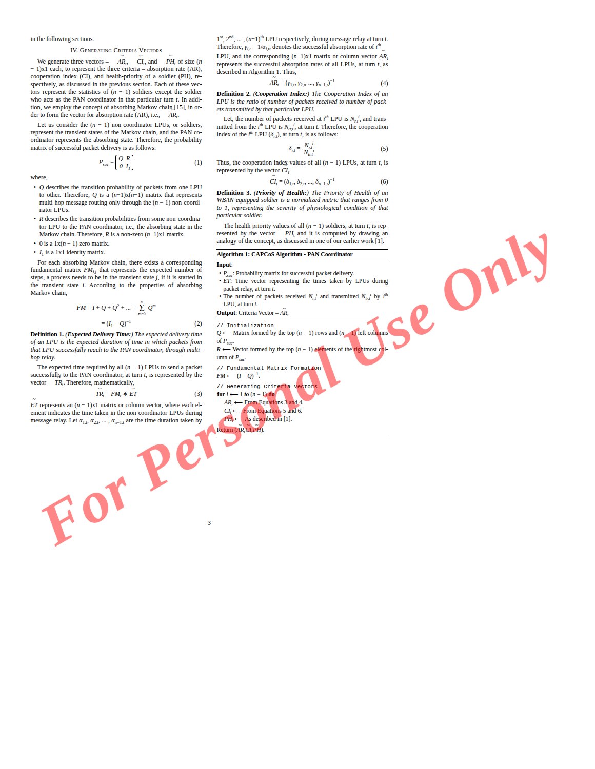For Personal Use Only
in the following sections.
IV. Generating Criteria Vectors
We generate three vectors – ARt, CIt, and PHt of size (n − 1)x1 each, to represent the three criteria – absorption rate (AR), cooperation index (CI), and health-priority of a soldier (PH), respectively, as discussed in the previous section. Each of these vectors represent the statistics of (n − 1) soldiers except the soldier who acts as the PAN coordinator in that particular turn t. In addition, we employ the concept of absorbing Markov chain [15], in order to form the vector for absorption rate (AR), i.e., ARt.
Let us consider the (n − 1) non-coordinator LPUs, or soldiers, represent the transient states of the Markov chain, and the PAN coordinator represents the absorbing state. Therefore, the probability matrix of successful packet delivery is as follows:
Psuc =
| Q | R |
| 0 | I 1 |
(1)
where,
Q describes the transition probability of packets from one LPU to other. Therefore, Q is a (n−1)x(n−1) matrix that represents multi-hop message routing only through the (n − 1) non-coordinator LPUs.
R describes the transition probabilities from some non-coordinator LPU to the PAN coordinator, i.e., the absorbing state in the Markov chain. Therefore, R is a non-zero (n−1)x1 matrix.
0 is a 1x(n − 1) zero matrix.
I1 is a 1x1 identity matrix.
For each absorbing Markov chain, there exists a corresponding fundamental matrix FMi,j that represents the expected number of steps, a process needs to be in the transient state j, if it is started in the transient state i. According to the properties of absorbing Markov chain,
FM = I + Q + Q2 + ... = ∞Σm=0 Qm
= (I1 − Q)−1 (2)
Definition 1. (Expected Delivery Time:) The expected delivery time of an LPU is the expected duration of time in which packets from that LPU successfully reach to the PAN coordinator, through multi-hop relay.
The expected time required by all (n − 1) LPUs to send a packet successfully to the PAN coordinator, at turn t, is represented by the vector TRt. Therefore, mathematically,
TRt = FMt ∗ ET (3)
ET represents an (n − 1)x1 matrix or column vector, where each element indicates the time taken in the non-coordinator LPUs during message relay. Let α1,t, α2,t, ... , αn−1,t are the time duration taken by 1st, 2nd, ... , (n−1)th LPU respectively, during message relay at turn t. Therefore, γi,t = 1/αi,t, denotes the successful absorption rate of ith
LPU, and the corresponding (n−1)x1 matrix or column vector ARt represents the successful absorption rates of all LPUs, at turn t, as described in Algorithm 1. Thus,
ARt = (γ1,t, γ2,t, ..., γn−1,t)−1 (4)
Definition 2. (Cooperation Index:) The Cooperation Index of an LPU is the ratio of number of packets received to number of packets transmitted by that particular LPU.
Let, the number of packets received at ith LPU is Nr,ti, and transmitted from the ith LPU is Ntr,ti, at turn t. Therefore, the cooperation index of the ith LPU (δi,t), at turn t, is as follows:
δi,t = Nr,ti Ntr,ti (5)
Thus, the cooperation index values of all (n − 1) LPUs, at turn t, is represented by the vector CIt.
CIt = (δ1,t, δ2,t, ..., δn−1,t)−1 (6)
Definition 3. (Priority of Health:) The Priority of Health of an WBAN-equipped soldier is a normalized metric that ranges from 0 to 1, representing the severity of physiological condition of that particular soldier.
The health priority values of all (n − 1) soldiers, at turn t, is represented by the vector PHt and it is computed by drawing an analogy of the concept, as discussed in one of our earlier work [1].
Algorithm 1: CAPCoS Algorithm - PAN Coordinator
Input:
Psuc: Probability matrix for successful packet delivery.
ET: Time vector representing the times taken by LPUs during packet relay, at turn t.
The number of packets received Nr,ti and transmitted Ntr,ti by ith LPU, at turn t.
Output: Criteria Vector – ARt
// Initialization
Q ⟵ Matrix formed by the top (n − 1) rows and (n − 1) left columns of Psuc.
R ⟵ Vector formed by the top (n − 1) elements of the rightmost column of Psuc.
// Fundamental Matrix Formation
FM ⟵ (I − Q)−1.
// Generating Criteria Vectors
for i ⟵ 1 to (n − 1) do
ARi ⟵ From Equations 3 and 4.
CIi ⟵ From Equations 5 and 6.
PHi ⟵ As described in [1].
Return (AR,CI,PH).
3